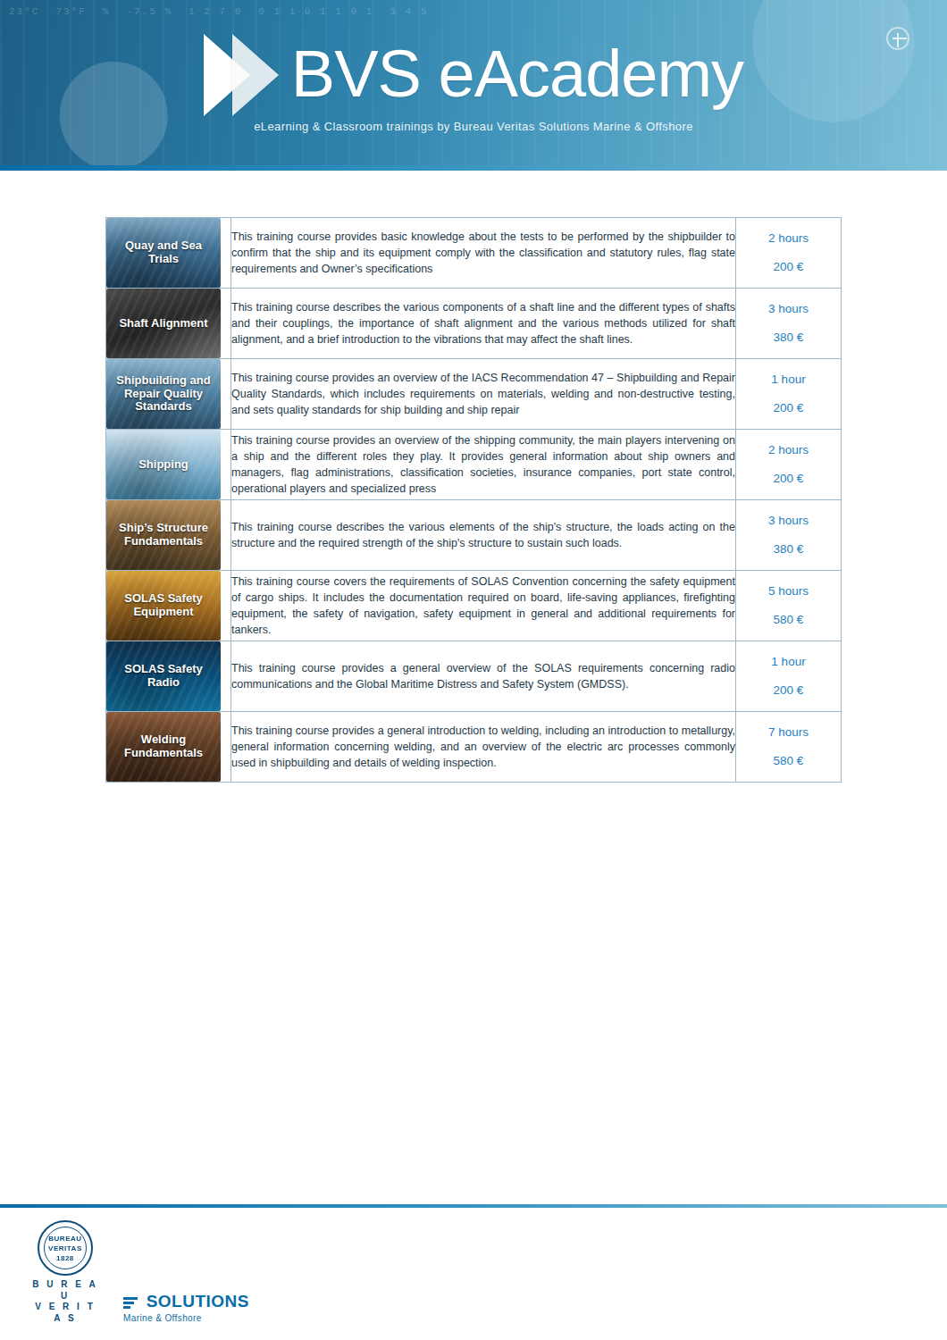23°C 73°F%-7.5 % 1 2 7 00 1 1 0 1 1 0 13 4 5
BVS eAcademy
eLearning & Classroom trainings by Bureau Veritas Solutions Marine & Offshore
| Quay and Sea Trials | This training course provides basic knowledge about the tests to be performed by the shipbuilder to confirm that the ship and its equipment comply with the classification and statutory rules, flag state requirements and Owner’s specifications | 2 hours 200 € |
| Shaft Alignment | This training course describes the various components of a shaft line and the different types of shafts and their couplings, the importance of shaft alignment and the various methods utilized for shaft alignment, and a brief introduction to the vibrations that may affect the shaft lines. | 3 hours 380 € |
| Shipbuilding and Repair Quality Standards | This training course provides an overview of the IACS Recommendation 47 – Shipbuilding and Repair Quality Standards, which includes requirements on materials, welding and non-destructive testing, and sets quality standards for ship building and ship repair | 1 hour 200 € |
| Shipping | This training course provides an overview of the shipping community, the main players intervening on a ship and the different roles they play. It provides general information about ship owners and managers, flag administrations, classification societies, insurance companies, port state control, operational players and specialized press | 2 hours 200 € |
| Ship’s Structure Fundamentals | This training course describes the various elements of the ship's structure, the loads acting on the structure and the required strength of the ship's structure to sustain such loads. | 3 hours 380 € |
| SOLAS Safety Equipment | This training course covers the requirements of SOLAS Convention concerning the safety equipment of cargo ships. It includes the documentation required on board, life-saving appliances, firefighting equipment, the safety of navigation, safety equipment in general and additional requirements for tankers. | 5 hours 580 € |
| SOLAS Safety Radio | This training course provides a general overview of the SOLAS requirements concerning radio communications and the Global Maritime Distress and Safety System (GMDSS). | 1 hour 200 € |
| Welding Fundamentals | This training course provides a general introduction to welding, including an introduction to metallurgy, general information concerning welding, and an overview of the electric arc processes commonly used in shipbuilding and details of welding inspection. | 7 hours 580 € |
BUREAU
VERITAS
1828
B U R E A U
V E R I T A S
SOLUTIONS
Marine & Offshore